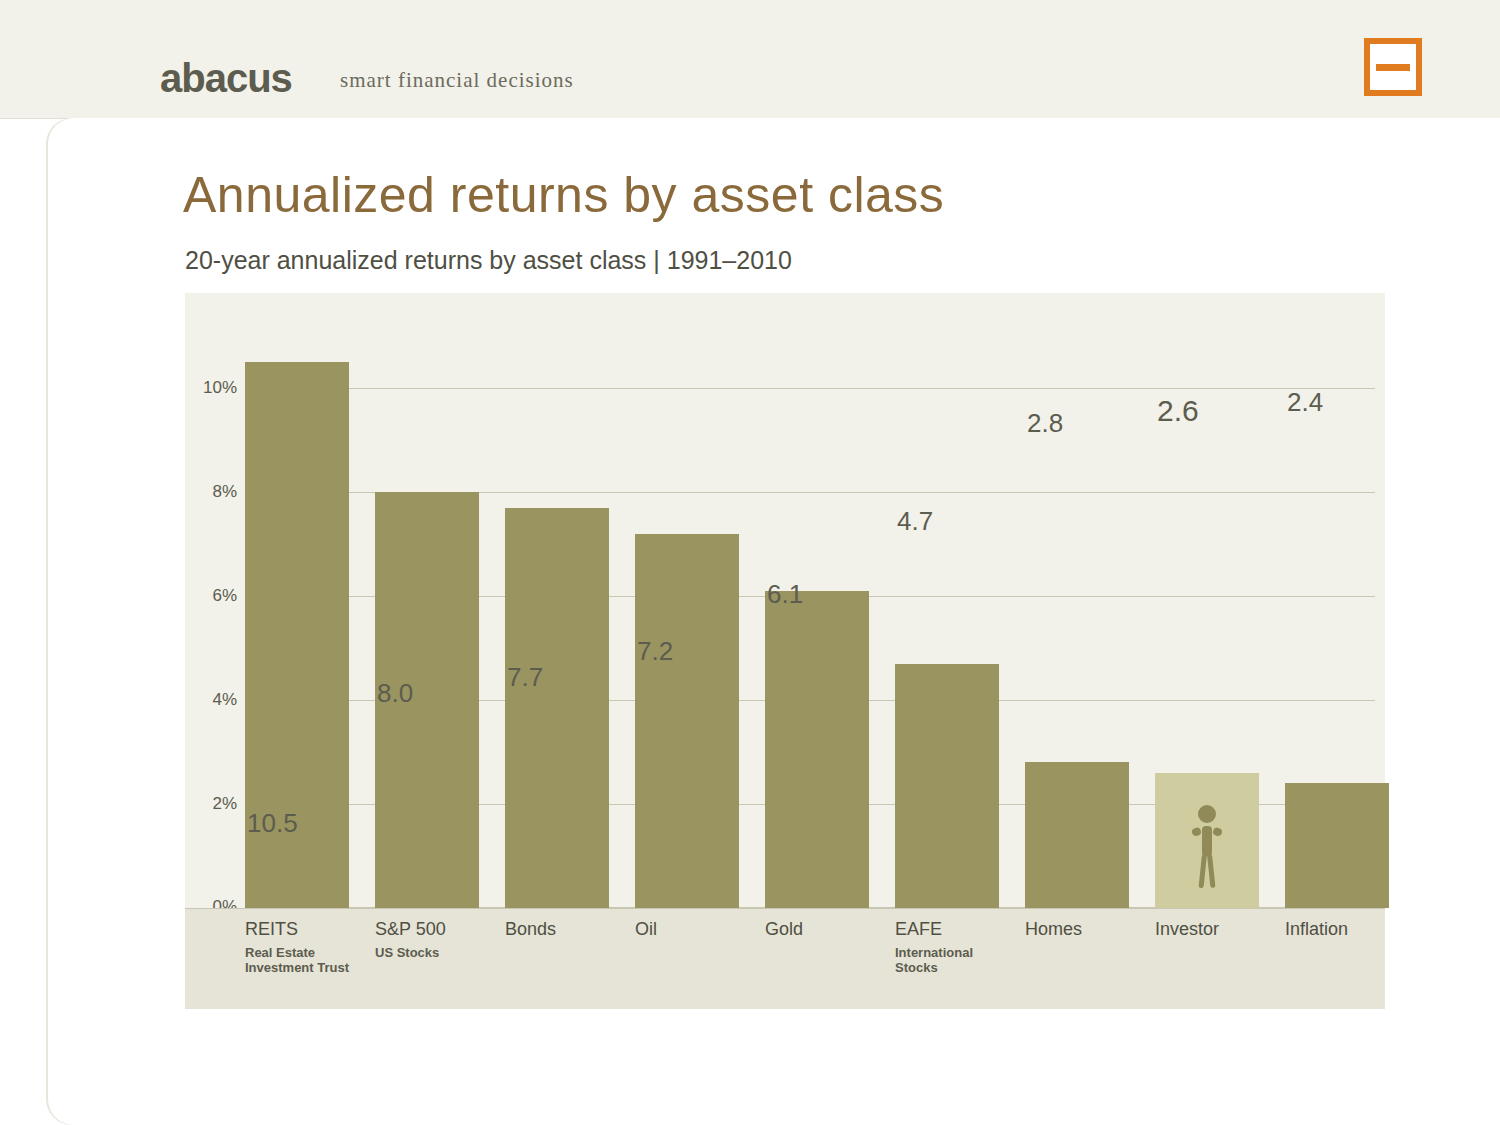abacus
smart financial decisions
Annualized returns by asset class
20-year annualized returns by asset class | 1991–2010
10%
8%
6%
4%
2%
0%
10.5
8.0
7.7
7.2
6.1
4.7
2.8
2.6
2.4
REITSReal Estate
Investment Trust
S&P 500US Stocks
Bonds
Oil
Gold
EAFEInternational
Stocks
Homes
Investor
Inflation